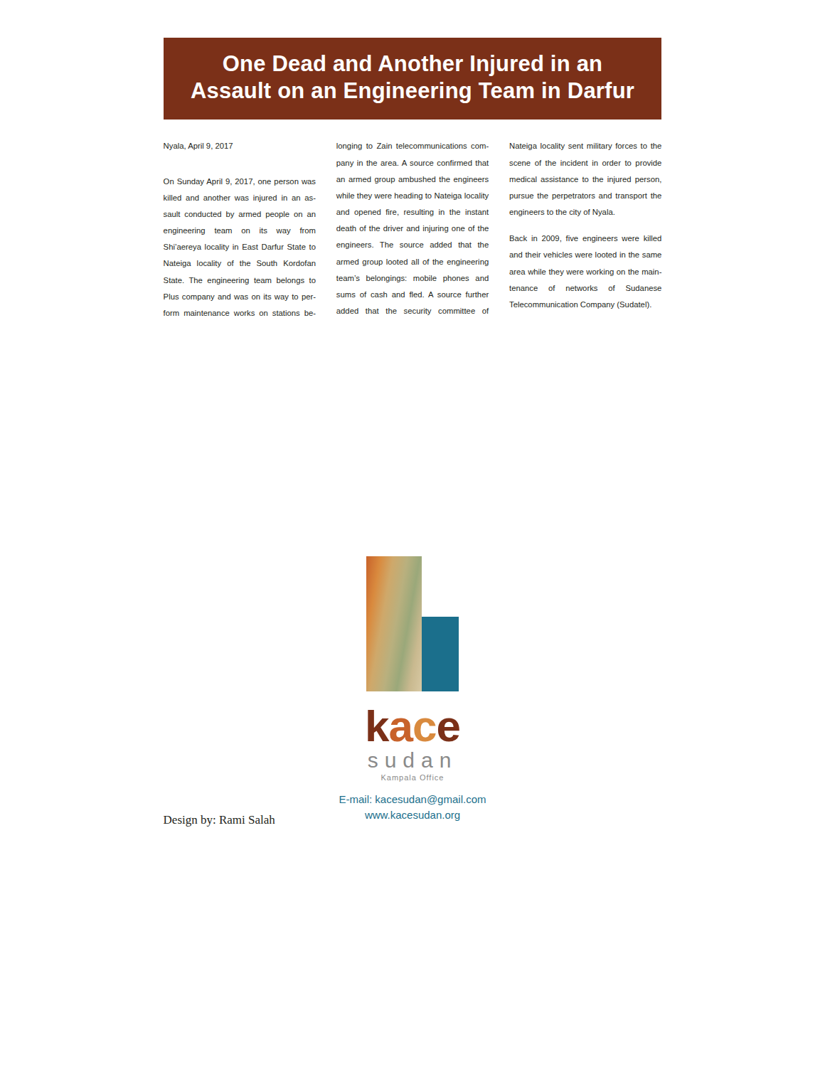One Dead and Another Injured in an Assault on an Engineering Team in Darfur
Nyala, April 9, 2017
On Sunday April 9, 2017, one person was killed and another was injured in an assault conducted by armed people on an engineering team on its way from Shi’aereya locality in East Darfur State to Nateiga locality of the South Kordofan State. The engineering team belongs to Plus company and was on its way to perform maintenance works on stations belonging to Zain telecommunications company in the area. A source confirmed that an armed group ambushed the engineers while they were heading to Nateiga locality and opened fire, resulting in the instant death of the driver and injuring one of the engineers. The source added that the armed group looted all of the engineering team’s belongings: mobile phones and sums of cash and fled. A source further added that the security committee of Nateiga locality sent military forces to the scene of the incident in order to provide medical assistance to the injured person, pursue the perpetrators and transport the engineers to the city of Nyala.
Back in 2009, five engineers were killed and their vehicles were looted in the same area while they were working on the maintenance of networks of Sudanese Telecommunication Company (Sudatel).
kace
sudan
Kampala Office
E-mail: kacesudan@gmail.com
www.kacesudan.org
Design by: Rami Salah